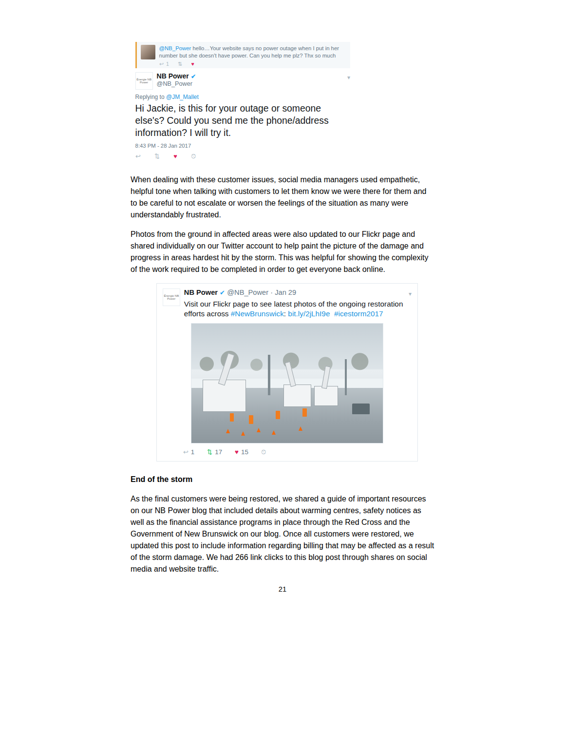@NB_Power hello…Your website says no power outage when I put in her number but she doesn't have power. Can you help me plz? Thx so much
↩ 1 ⇅ ♥
Énergie NB Power
NB Power ✔
@NB_Power
▾
Replying to @JM_Mallet
Hi Jackie, is this for your outage or someone else's? Could you send me the phone/address information? I will try it.
8:43 PM - 28 Jan 2017
↩ ⇅ ♥ ⏲
When dealing with these customer issues, social media managers used empathetic, helpful tone when talking with customers to let them know we were there for them and to be careful to not escalate or worsen the feelings of the situation as many were understandably frustrated.
Photos from the ground in affected areas were also updated to our Flickr page and shared individually on our Twitter account to help paint the picture of the damage and progress in areas hardest hit by the storm. This was helpful for showing the complexity of the work required to be completed in order to get everyone back online.
Énergie NB Power
NB Power ✔ @NB_Power · Jan 29
Visit our Flickr page to see latest photos of the ongoing restoration efforts across #NewBrunswick: bit.ly/2jLhI9e #icestorm2017
▾
↩ 1 ⇅ 17 ♥ 15 ⏲
End of the storm
As the final customers were being restored, we shared a guide of important resources on our NB Power blog that included details about warming centres, safety notices as well as the financial assistance programs in place through the Red Cross and the Government of New Brunswick on our blog. Once all customers were restored, we updated this post to include information regarding billing that may be affected as a result of the storm damage. We had 266 link clicks to this blog post through shares on social media and website traffic.
21